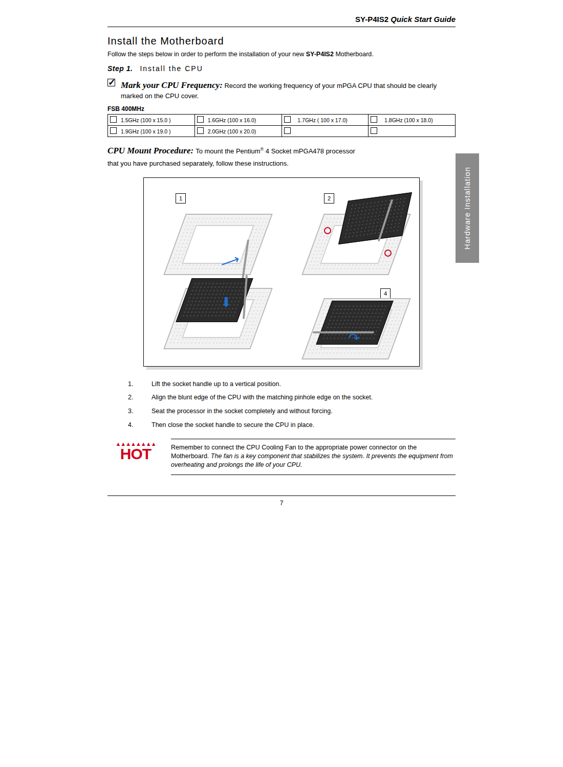SY-P4IS2 Quick Start Guide
Hardware Installation
Install the Motherboard
Follow the steps below in order to perform the installation of your new SY-P4IS2 Motherboard.
Step 1. Install the CPU
✓ Mark your CPU Frequency: Record the working frequency of your mPGA CPU that should be clearly marked on the CPU cover.
FSB 400MHz
| 1.5GHz (100 x 15.0 ) | 1.6GHz (100 x 16.0) | 1.7GHz ( 100 x 17.0) | 1.8GHz (100 x 18.0) |
| 1.9GHz (100 x 19.0 ) | 2.0GHz (100 x 20.0) | | |
CPU Mount Procedure: To mount the Pentium® 4 Socket mPGA478 processor
that you have purchased separately, follow these instructions.
1
2
3
4
⟶
⬇
↷
Lift the socket handle up to a vertical position.
Align the blunt edge of the CPU with the matching pinhole edge on the socket.
Seat the processor in the socket completely and without forcing.
Then close the socket handle to secure the CPU in place.
▲▲▲▲▲▲▲▲
HOT
Remember to connect the CPU Cooling Fan to the appropriate power connector on the Motherboard. The fan is a key component that stabilizes the system. It prevents the equipment from overheating and prolongs the life of your CPU.
7